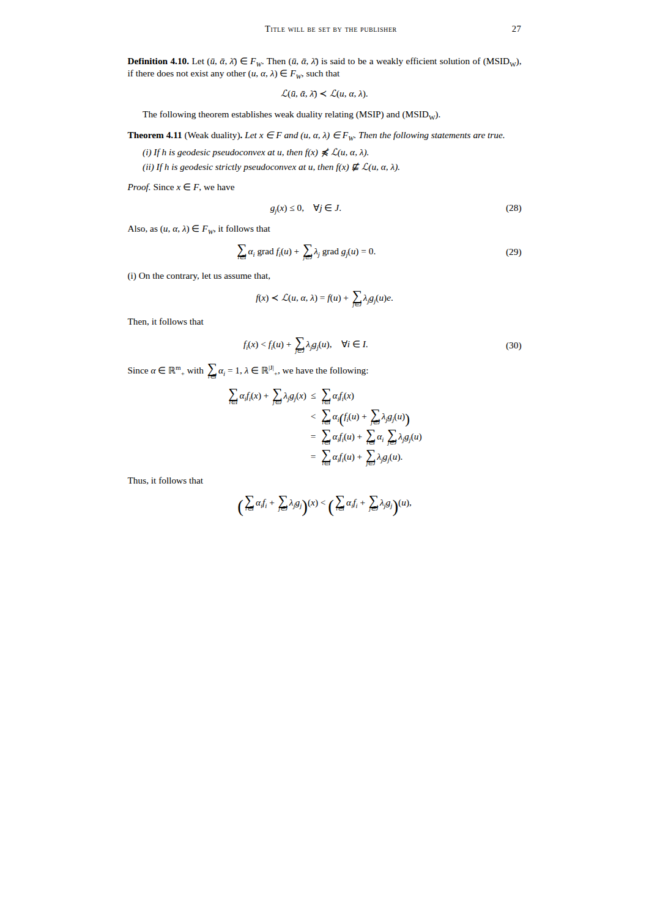Title will be set by the publisher 27
Definition 4.10. Let (ū, ᾱ, λ̄) ∈ FW. Then (ū, ᾱ, λ̄) is said to be a weakly efficient solution of (MSIDW), if there does not exist any other (u, α, λ) ∈ FW, such that
ℒ(ū, ᾱ, λ̄) ≺ ℒ(u, α, λ).
The following theorem establishes weak duality relating (MSIP) and (MSIDW).
Theorem 4.11 (Weak duality). Let x ∈ F and (u, α, λ) ∈ FW. Then the following statements are true.
(i) If h is geodesic pseudoconvex at u, then f(x) ⋠ ℒ(u, α, λ). (ii) If h is geodesic strictly pseudoconvex at u, then f(x) ⋢ ℒ(u, α, λ).
Proof. Since x ∈ F, we have
gj(x) ≤ 0, ∀j ∈ J.
(28)
Also, as (u, α, λ) ∈ FW, it follows that
∑i∈I αi grad fi(u) + ∑j∈J λj grad gj(u) = 0.
(29)
(i) On the contrary, let us assume that,
f(x) ≺ ℒ(u, α, λ) = f(u) + ∑j∈J λjgj(u)e.
Then, it follows that
fi(x) < fi(u) + ∑j∈J λjgj(u), ∀i ∈ I.
(30)
Since α ∈ ℝm+ with ∑i∈I αi = 1, λ ∈ ℝ|J|+, we have the following:
∑i∈I αifi(x) + ∑j∈J λjgj(x)
≤
∑i∈I αifi(x)
<
∑i∈I αi(fi(u) + ∑j∈J λjgj(u))
=
∑i∈I αifi(u) + ∑i∈I αi ∑j∈J λjgj(u)
=
∑i∈I αifi(u) + ∑j∈J λjgj(u).
Thus, it follows that
(∑i∈I αifi + ∑j∈J λjgj)(x) < (∑i∈I αifi + ∑j∈J λjgj)(u),